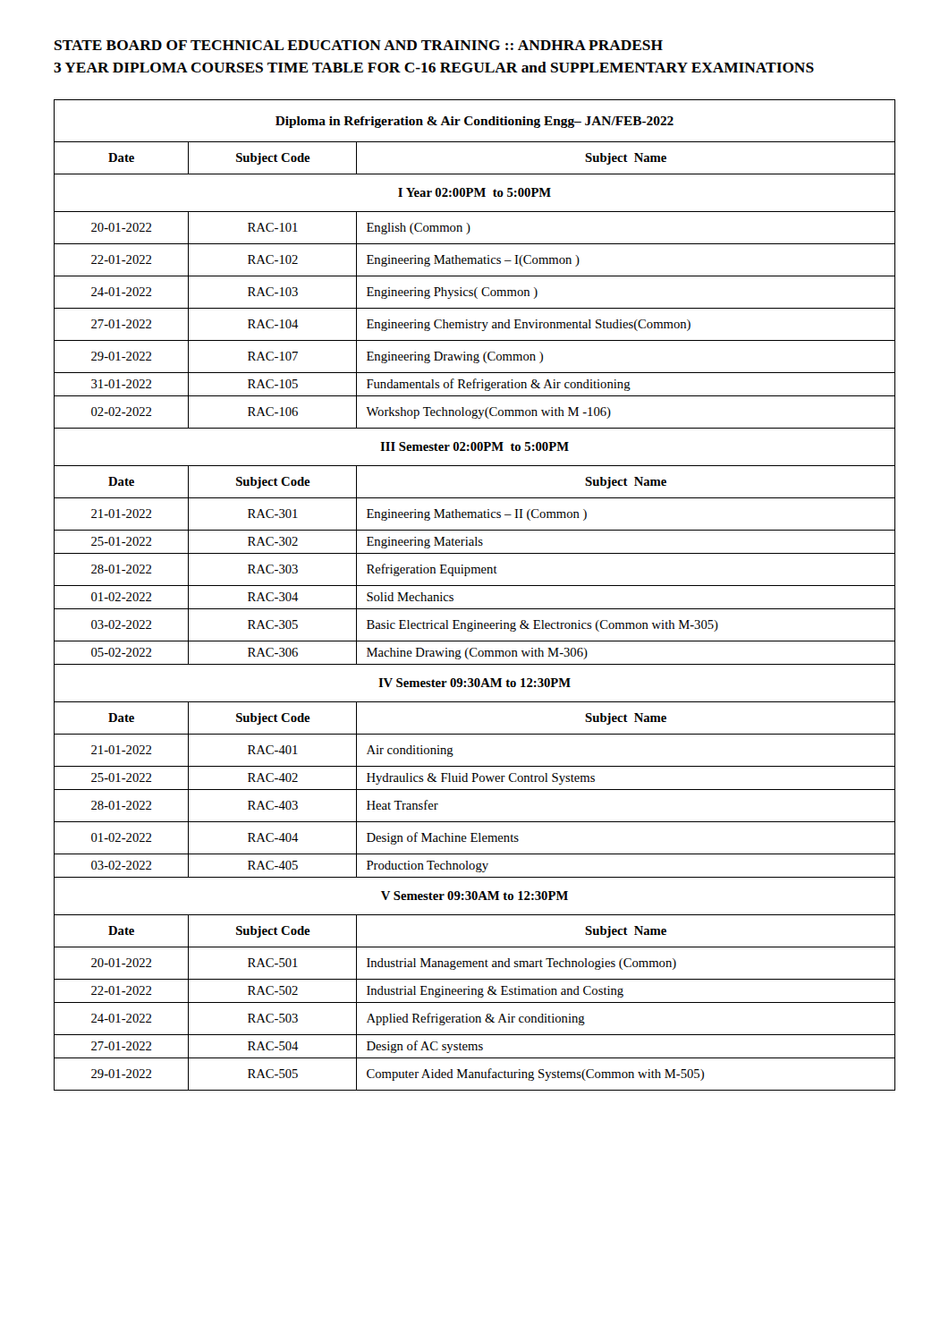STATE BOARD OF TECHNICAL EDUCATION AND TRAINING :: ANDHRA PRADESH
3 YEAR DIPLOMA COURSES TIME TABLE FOR C-16 REGULAR and SUPPLEMENTARY EXAMINATIONS
Diploma in Refrigeration & Air Conditioning Engg– JAN/FEB-2022
| Date | Subject Code | Subject Name |
| --- | --- | --- |
| I Year 02:00PM to 5:00PM |
| 20-01-2022 | RAC-101 | English (Common ) |
| 22-01-2022 | RAC-102 | Engineering Mathematics – I(Common ) |
| 24-01-2022 | RAC-103 | Engineering Physics( Common ) |
| 27-01-2022 | RAC-104 | Engineering Chemistry and Environmental Studies(Common) |
| 29-01-2022 | RAC-107 | Engineering Drawing (Common ) |
| 31-01-2022 | RAC-105 | Fundamentals of Refrigeration & Air conditioning |
| 02-02-2022 | RAC-106 | Workshop Technology(Common with M -106) |
| III Semester 02:00PM to 5:00PM |
| Date | Subject Code | Subject Name |
| 21-01-2022 | RAC-301 | Engineering Mathematics – II (Common ) |
| 25-01-2022 | RAC-302 | Engineering Materials |
| 28-01-2022 | RAC-303 | Refrigeration Equipment |
| 01-02-2022 | RAC-304 | Solid Mechanics |
| 03-02-2022 | RAC-305 | Basic Electrical Engineering & Electronics (Common with M-305) |
| 05-02-2022 | RAC-306 | Machine Drawing (Common with M-306) |
| IV Semester 09:30AM to 12:30PM |
| Date | Subject Code | Subject Name |
| 21-01-2022 | RAC-401 | Air conditioning |
| 25-01-2022 | RAC-402 | Hydraulics & Fluid Power Control Systems |
| 28-01-2022 | RAC-403 | Heat Transfer |
| 01-02-2022 | RAC-404 | Design of Machine Elements |
| 03-02-2022 | RAC-405 | Production Technology |
| V Semester 09:30AM to 12:30PM |
| Date | Subject Code | Subject Name |
| 20-01-2022 | RAC-501 | Industrial Management and smart Technologies (Common) |
| 22-01-2022 | RAC-502 | Industrial Engineering & Estimation and Costing |
| 24-01-2022 | RAC-503 | Applied Refrigeration & Air conditioning |
| 27-01-2022 | RAC-504 | Design of AC systems |
| 29-01-2022 | RAC-505 | Computer Aided Manufacturing Systems(Common with M-505) |